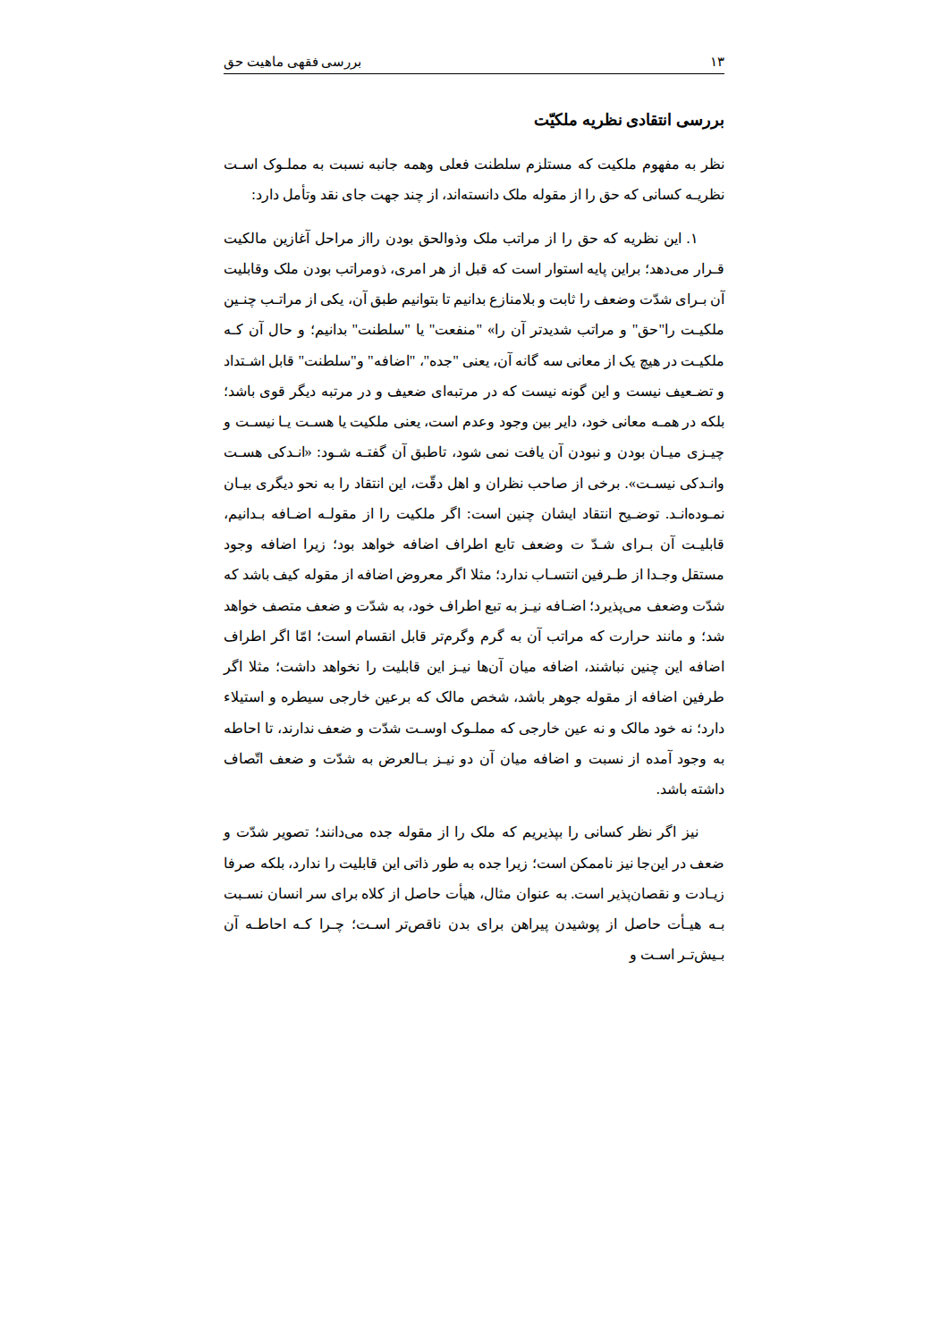۱۳ بررسی فقهی ماهیت حق
بررسی انتقادی نظریه ملکیّت
نظر به مفهوم ملکیت که مستلزم سلطنت فعلی وهمه جانبه نسبت به مملـوک اسـت نظریـه کسانی که حق را از مقوله ملک دانسته‌اند، از چند جهت جای نقد وتأمل دارد:
۱. این نظریه که حق را از مراتب ملک وذوالحق بودن رااز مراحل آغازین مالکیت قـرار می‌دهد؛ براین پایه استوار است که قبل از هر امری، ذومراتب بودن ملک وقابلیت آن بـرای شدّت وضعف را ثابت و بلامنازع بدانیم تا بتوانیم طبق آن، یکی از مراتـب چنـین ملکیـت را"حق" و مراتب شدیدتر آن را» "منفعت" یا "سلطنت" بدانیم؛ و حال آن کـه ملکیـت در هیچ یک از معانی سه گانه آن، یعنی "جده"، "اضافه" و"سلطنت" قابل اشـتداد و تضـعیف نیست و این گونه نیست که در مرتبه‌ای ضعیف و در مرتبه دیگر قوی باشد؛ بلکه در همـه معانی خود، دایر بین وجود وعدم است، یعنی ملکیت یا هسـت یـا نیسـت و چیـزی میـان بودن و نبودن آن یافت نمی شود، تاطبق آن گفتـه شـود: «انـدکی هسـت وانـدکی نیسـت». برخی از صاحب نظران و اهل دقّت، این انتقاد را به نحو دیگری بیـان نمـوده‌انـد. توضـیح انتقاد ایشان چنین است: اگر ملکیت را از مقولـه اضـافه بـدانیم، قابلیـت آن بـرای شـدّ ت وضعف تابع اطراف اضافه خواهد بود؛ زیرا اضافه وجود مستقل وجـدا از طـرفین انتسـاب ندارد؛ مثلا اگر معروض اضافه از مقوله کیف باشد که شدّت وضعف می‌پذیرد؛ اضـافه نیـز به تبع اطراف خود، به شدّت و ضعف متصف خواهد شد؛ و مانند حرارت که مراتب آن به گرم وگرم‌تر قابل انقسام است؛ امّا اگر اطراف اضافه این چنین نباشند، اضافه میان آن‌ها نیـز این قابلیت را نخواهد داشت؛ مثلا اگر طرفین اضافه از مقوله جوهر باشد، شخص مالک که برعین خارجی سیطره و استیلاء دارد؛ نه خود مالک و نه عین خارجی که مملـوک اوسـت شدّت و ضعف ندارند، تا احاطه به وجود آمده از نسبت و اضافه میان آن دو نیـز بـالعرض به شدّت و ضعف اتّصاف داشته باشد.
نیز اگر نظر کسانی را بپذیریم که ملک را از مقوله جده می‌دانند؛ تصویر شدّت و ضعف در این‌جا نیز ناممکن است؛ زیرا جده به طور ذاتی این قابلیت را ندارد، بلکه صرفا زیـادت و نقصان‌پذیر است. به عنوان مثال، هیأت حاصل از کلاه برای سر انسان نسـبت بـه هیـأت حاصل از پوشیدن پیراهن برای بدن ناقص‌تر اسـت؛ چـرا کـه احاطـه آن بـیش‌تـر اسـت و